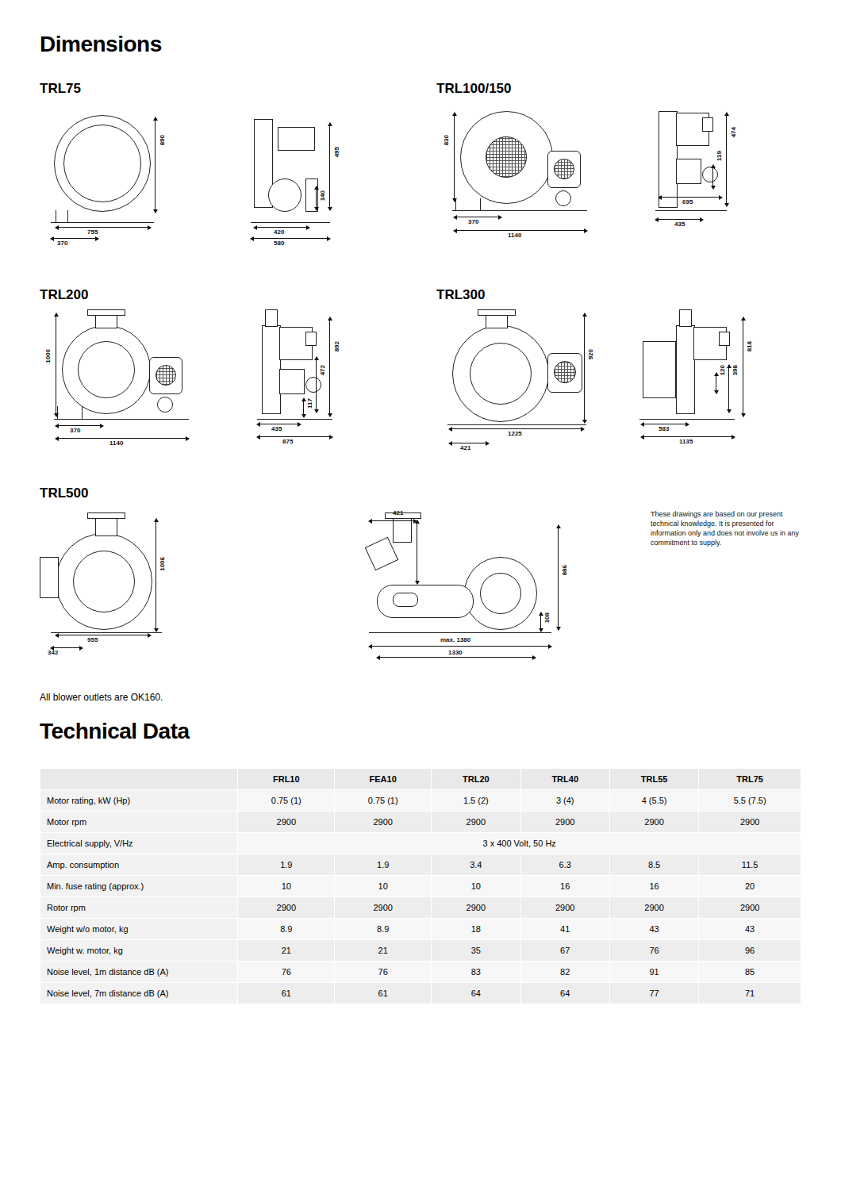Dimensions
TRL75
890
755
370
495
140
420
580
TRL100/150
830
370
1140
474
119
695
435
TRL200
1000
370
1140
892
472
117
435
875
TRL300
920
1225
421
818
398
120
583
1135
TRL500
1006
955
342
421
886
108
max. 1380
1330
These drawings are based on our present technical knowledge. It is presented for information only and does not involve us in any commitment to supply.
All blower outlets are OK160.
Technical Data
| | FRL10 | FEA10 | TRL20 | TRL40 | TRL55 | TRL75 |
| --- | --- | --- | --- | --- | --- | --- |
| Motor rating, kW (Hp) | 0.75 (1) | 0.75 (1) | 1.5 (2) | 3 (4) | 4 (5.5) | 5.5 (7.5) |
| Motor rpm | 2900 | 2900 | 2900 | 2900 | 2900 | 2900 |
| Electrical supply, V/Hz | 3 x 400 Volt, 50 Hz |
| Amp. consumption | 1.9 | 1.9 | 3.4 | 6.3 | 8.5 | 11.5 |
| Min. fuse rating (approx.) | 10 | 10 | 10 | 16 | 16 | 20 |
| Rotor rpm | 2900 | 2900 | 2900 | 2900 | 2900 | 2900 |
| Weight w/o motor, kg | 8.9 | 8.9 | 18 | 41 | 43 | 43 |
| Weight w. motor, kg | 21 | 21 | 35 | 67 | 76 | 96 |
| Noise level, 1m distance dB (A) | 76 | 76 | 83 | 82 | 91 | 85 |
| Noise level, 7m distance dB (A) | 61 | 61 | 64 | 64 | 77 | 71 |